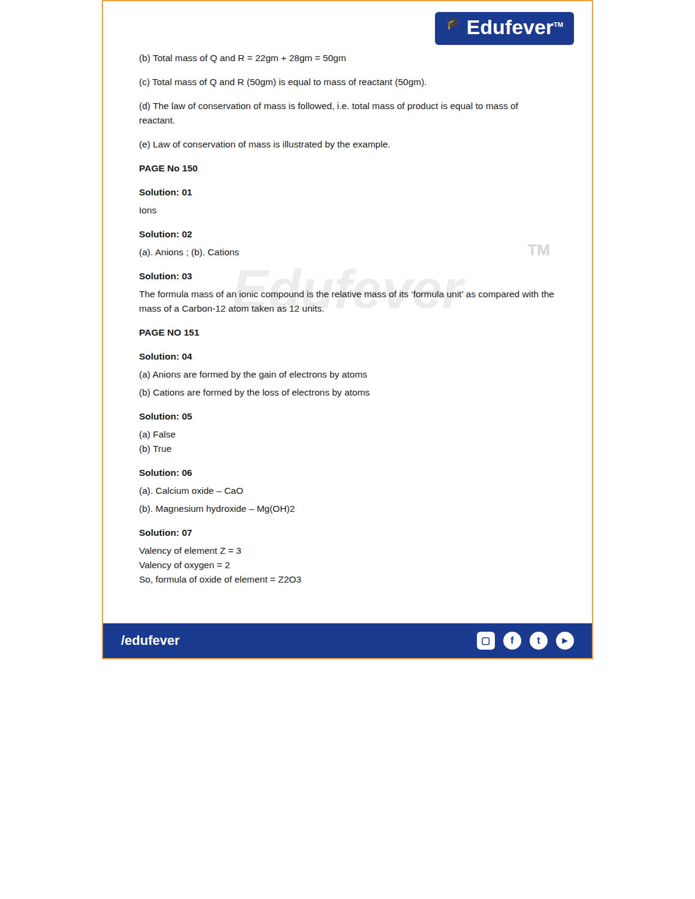🎓 EdufeverTM
Edufever
TM
(b) Total mass of Q and R = 22gm + 28gm = 50gm
(c) Total mass of Q and R (50gm) is equal to mass of reactant (50gm).
(d) The law of conservation of mass is followed, i.e. total mass of product is equal to mass of reactant.
(e) Law of conservation of mass is illustrated by the example.
PAGE No 150
Solution: 01
Ions
Solution: 02
(a). Anions ; (b). Cations
Solution: 03
The formula mass of an ionic compound is the relative mass of its ‘formula unit’ as compared with the mass of a Carbon-12 atom taken as 12 units.
PAGE NO 151
Solution: 04
(a) Anions are formed by the gain of electrons by atoms
(b) Cations are formed by the loss of electrons by atoms
Solution: 05
(a) False
(b) True
Solution: 06
(a). Calcium oxide – CaO
(b). Magnesium hydroxide – Mg(OH)2
Solution: 07
Valency of element Z = 3
Valency of oxygen = 2
So, formula of oxide of element = Z2O3
/edufever
▢ f t ►